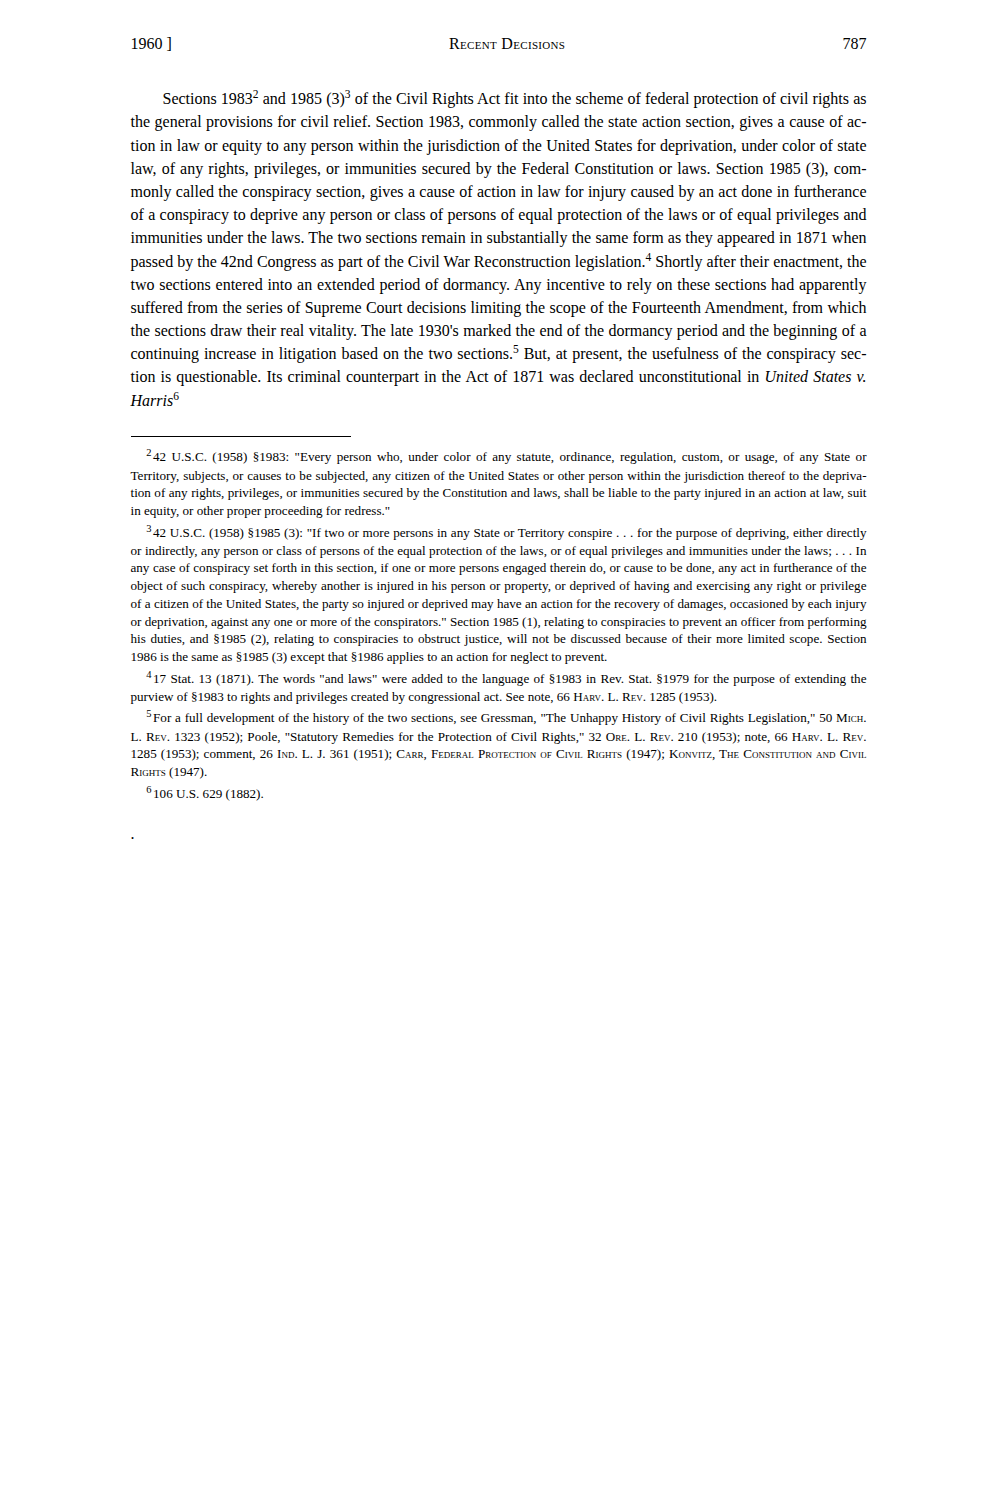1960 ] Recent Decisions 787
Sections 19832 and 1985 (3)3 of the Civil Rights Act fit into the scheme of federal protection of civil rights as the general provisions for civil relief. Section 1983, commonly called the state action section, gives a cause of action in law or equity to any person within the jurisdiction of the United States for deprivation, under color of state law, of any rights, privileges, or immunities secured by the Federal Constitution or laws. Section 1985 (3), commonly called the conspiracy section, gives a cause of action in law for injury caused by an act done in furtherance of a conspiracy to deprive any person or class of persons of equal protection of the laws or of equal privileges and immunities under the laws. The two sections remain in substantially the same form as they appeared in 1871 when passed by the 42nd Congress as part of the Civil War Reconstruction legislation.4 Shortly after their enactment, the two sections entered into an extended period of dormancy. Any incentive to rely on these sections had apparently suffered from the series of Supreme Court decisions limiting the scope of the Fourteenth Amendment, from which the sections draw their real vitality. The late 1930's marked the end of the dormancy period and the beginning of a continuing increase in litigation based on the two sections.5 But, at present, the usefulness of the conspiracy section is questionable. Its criminal counterpart in the Act of 1871 was declared unconstitutional in United States v. Harris6
242 U.S.C. (1958) §1983: "Every person who, under color of any statute, ordinance, regulation, custom, or usage, of any State or Territory, subjects, or causes to be subjected, any citizen of the United States or other person within the jurisdiction thereof to the deprivation of any rights, privileges, or immunities secured by the Constitution and laws, shall be liable to the party injured in an action at law, suit in equity, or other proper proceeding for redress."
342 U.S.C. (1958) §1985 (3): "If two or more persons in any State or Territory conspire . . . for the purpose of depriving, either directly or indirectly, any person or class of persons of the equal protection of the laws, or of equal privileges and immunities under the laws; . . . In any case of conspiracy set forth in this section, if one or more persons engaged therein do, or cause to be done, any act in furtherance of the object of such conspiracy, whereby another is injured in his person or property, or deprived of having and exercising any right or privilege of a citizen of the United States, the party so injured or deprived may have an action for the recovery of damages, occasioned by each injury or deprivation, against any one or more of the conspirators." Section 1985 (1), relating to conspiracies to prevent an officer from performing his duties, and §1985 (2), relating to conspiracies to obstruct justice, will not be discussed because of their more limited scope. Section 1986 is the same as §1985 (3) except that §1986 applies to an action for neglect to prevent.
417 Stat. 13 (1871). The words "and laws" were added to the language of §1983 in Rev. Stat. §1979 for the purpose of extending the purview of §1983 to rights and privileges created by congressional act. See note, 66 Harv. L. Rev. 1285 (1953).
5 For a full development of the history of the two sections, see Gressman, "The Unhappy History of Civil Rights Legislation," 50 Mich. L. Rev. 1323 (1952); Poole, "Statutory Remedies for the Protection of Civil Rights," 32 Ore. L. Rev. 210 (1953); note, 66 Harv. L. Rev. 1285 (1953); comment, 26 Ind. L. J. 361 (1951); Carr, Federal Protection of Civil Rights (1947); Konvitz, The Constitution and Civil Rights (1947).
6106 U.S. 629 (1882).
.